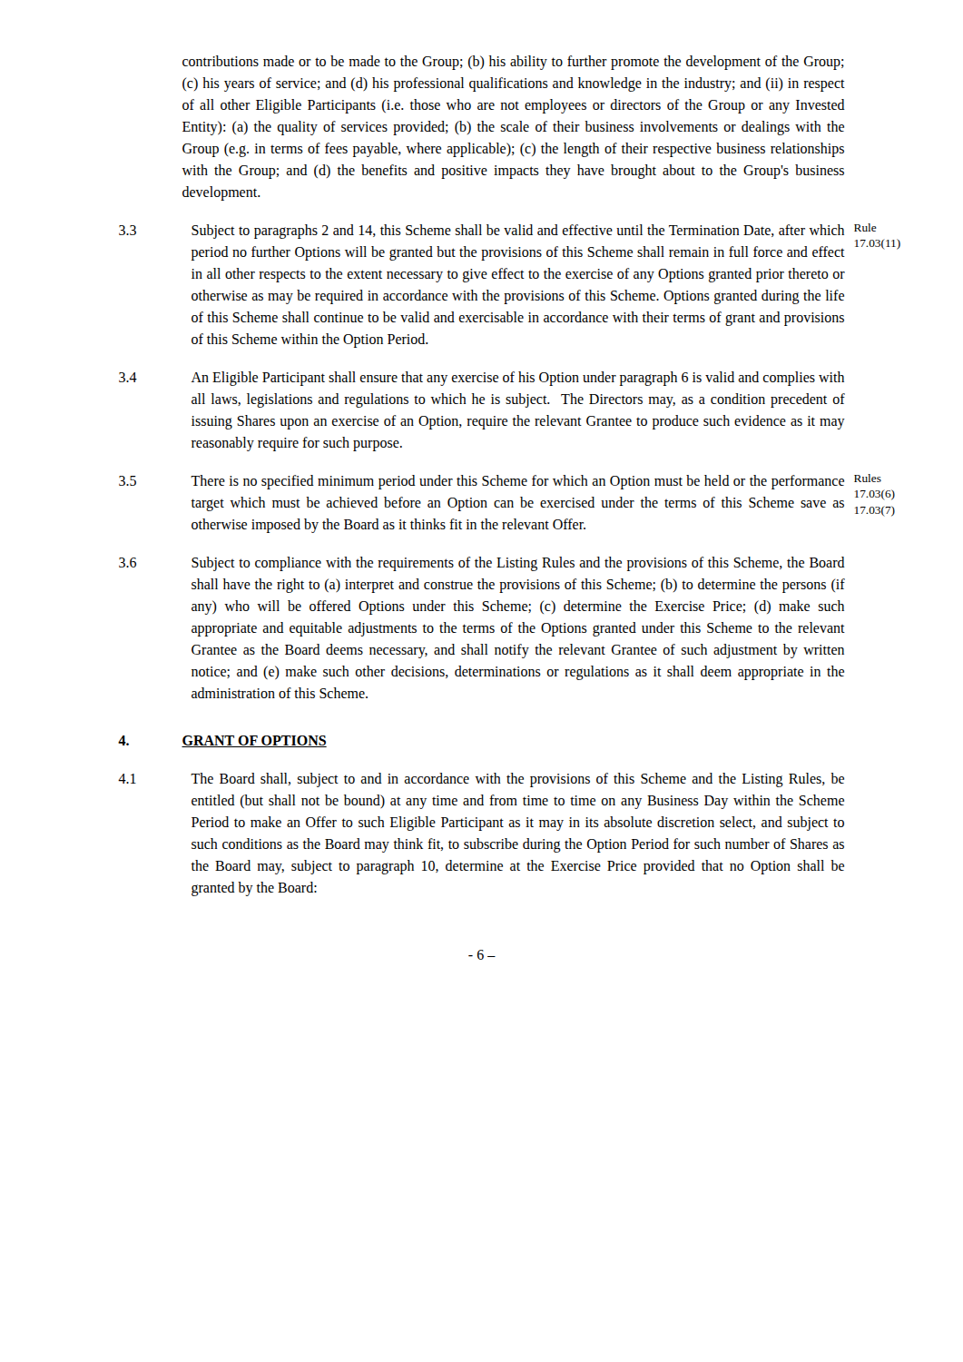contributions made or to be made to the Group; (b) his ability to further promote the development of the Group; (c) his years of service; and (d) his professional qualifications and knowledge in the industry; and (ii) in respect of all other Eligible Participants (i.e. those who are not employees or directors of the Group or any Invested Entity): (a) the quality of services provided; (b) the scale of their business involvements or dealings with the Group (e.g. in terms of fees payable, where applicable); (c) the length of their respective business relationships with the Group; and (d) the benefits and positive impacts they have brought about to the Group's business development.
3.3
Subject to paragraphs 2 and 14, this Scheme shall be valid and effective until the Termination Date, after which period no further Options will be granted but the provisions of this Scheme shall remain in full force and effect in all other respects to the extent necessary to give effect to the exercise of any Options granted prior thereto or otherwise as may be required in accordance with the provisions of this Scheme. Options granted during the life of this Scheme shall continue to be valid and exercisable in accordance with their terms of grant and provisions of this Scheme within the Option Period.
Rule
17.03(11)
3.4
An Eligible Participant shall ensure that any exercise of his Option under paragraph 6 is valid and complies with all laws, legislations and regulations to which he is subject. The Directors may, as a condition precedent of issuing Shares upon an exercise of an Option, require the relevant Grantee to produce such evidence as it may reasonably require for such purpose.
3.5
There is no specified minimum period under this Scheme for which an Option must be held or the performance target which must be achieved before an Option can be exercised under the terms of this Scheme save as otherwise imposed by the Board as it thinks fit in the relevant Offer.
Rules
17.03(6)
17.03(7)
3.6
Subject to compliance with the requirements of the Listing Rules and the provisions of this Scheme, the Board shall have the right to (a) interpret and construe the provisions of this Scheme; (b) to determine the persons (if any) who will be offered Options under this Scheme; (c) determine the Exercise Price; (d) make such appropriate and equitable adjustments to the terms of the Options granted under this Scheme to the relevant Grantee as the Board deems necessary, and shall notify the relevant Grantee of such adjustment by written notice; and (e) make such other decisions, determinations or regulations as it shall deem appropriate in the administration of this Scheme.
4.
GRANT OF OPTIONS
4.1
The Board shall, subject to and in accordance with the provisions of this Scheme and the Listing Rules, be entitled (but shall not be bound) at any time and from time to time on any Business Day within the Scheme Period to make an Offer to such Eligible Participant as it may in its absolute discretion select, and subject to such conditions as the Board may think fit, to subscribe during the Option Period for such number of Shares as the Board may, subject to paragraph 10, determine at the Exercise Price provided that no Option shall be granted by the Board:
- 6 –